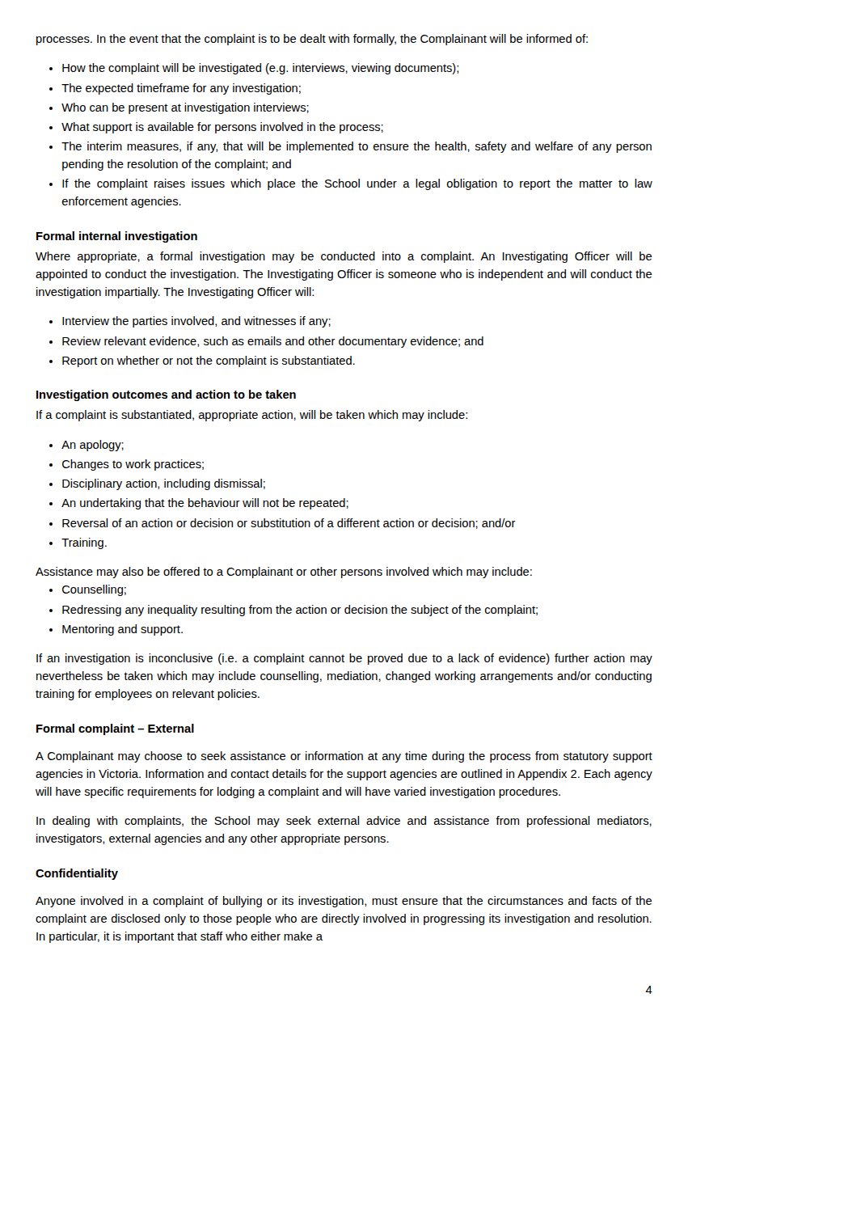processes. In the event that the complaint is to be dealt with formally, the Complainant will be informed of:
How the complaint will be investigated (e.g. interviews, viewing documents);
The expected timeframe for any investigation;
Who can be present at investigation interviews;
What support is available for persons involved in the process;
The interim measures, if any, that will be implemented to ensure the health, safety and welfare of any person pending the resolution of the complaint; and
If the complaint raises issues which place the School under a legal obligation to report the matter to law enforcement agencies.
Formal internal investigation
Where appropriate, a formal investigation may be conducted into a complaint. An Investigating Officer will be appointed to conduct the investigation. The Investigating Officer is someone who is independent and will conduct the investigation impartially. The Investigating Officer will:
Interview the parties involved, and witnesses if any;
Review relevant evidence, such as emails and other documentary evidence; and
Report on whether or not the complaint is substantiated.
Investigation outcomes and action to be taken
If a complaint is substantiated, appropriate action, will be taken which may include:
An apology;
Changes to work practices;
Disciplinary action, including dismissal;
An undertaking that the behaviour will not be repeated;
Reversal of an action or decision or substitution of a different action or decision; and/or
Training.
Assistance may also be offered to a Complainant or other persons involved which may include:
Counselling;
Redressing any inequality resulting from the action or decision the subject of the complaint;
Mentoring and support.
If an investigation is inconclusive (i.e. a complaint cannot be proved due to a lack of evidence) further action may nevertheless be taken which may include counselling, mediation, changed working arrangements and/or conducting training for employees on relevant policies.
Formal complaint – External
A Complainant may choose to seek assistance or information at any time during the process from statutory support agencies in Victoria. Information and contact details for the support agencies are outlined in Appendix 2. Each agency will have specific requirements for lodging a complaint and will have varied investigation procedures.
In dealing with complaints, the School may seek external advice and assistance from professional mediators, investigators, external agencies and any other appropriate persons.
Confidentiality
Anyone involved in a complaint of bullying or its investigation, must ensure that the circumstances and facts of the complaint are disclosed only to those people who are directly involved in progressing its investigation and resolution. In particular, it is important that staff who either make a
4